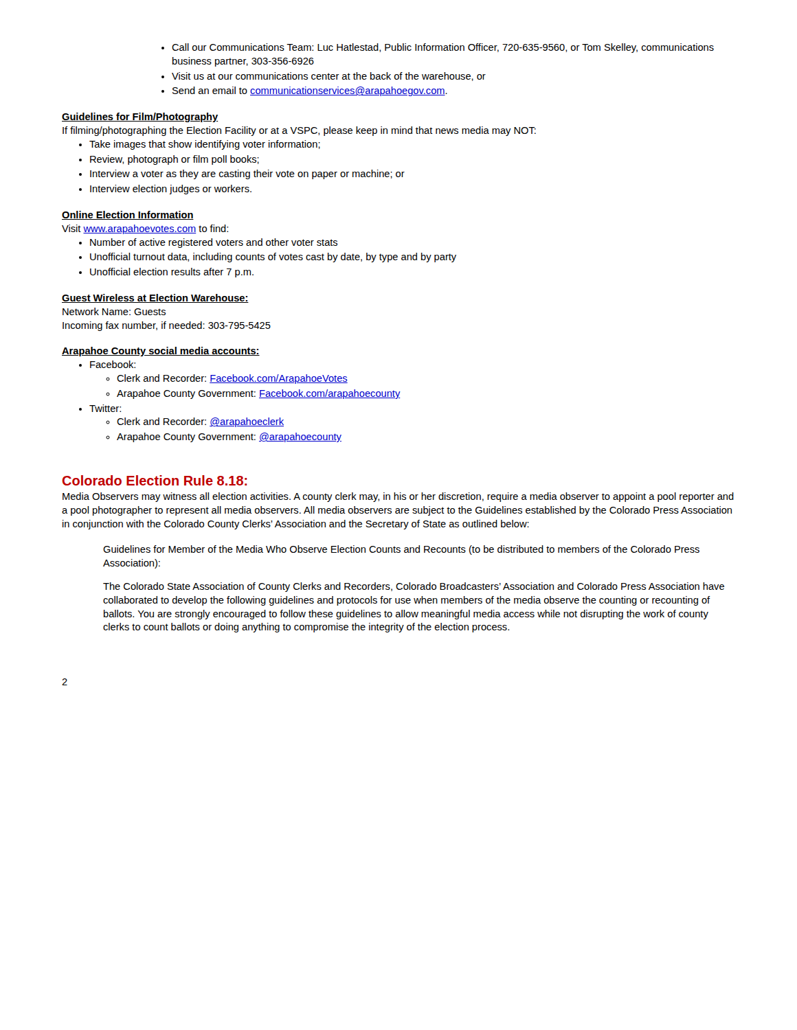Call our Communications Team: Luc Hatlestad, Public Information Officer, 720-635-9560, or Tom Skelley, communications business partner, 303-356-6926
Visit us at our communications center at the back of the warehouse, or
Send an email to communicationservices@arapahoegov.com.
Guidelines for Film/Photography
If filming/photographing the Election Facility or at a VSPC, please keep in mind that news media may NOT:
Take images that show identifying voter information;
Review, photograph or film poll books;
Interview a voter as they are casting their vote on paper or machine; or
Interview election judges or workers.
Online Election Information
Visit www.arapahoevotes.com to find:
Number of active registered voters and other voter stats
Unofficial turnout data, including counts of votes cast by date, by type and by party
Unofficial election results after 7 p.m.
Guest Wireless at Election Warehouse:
Network Name: Guests
Incoming fax number, if needed: 303-795-5425
Arapahoe County social media accounts:
Facebook:
Clerk and Recorder: Facebook.com/ArapahoeVotes
Arapahoe County Government: Facebook.com/arapahoecounty
Twitter:
Clerk and Recorder: @arapahoeclerk
Arapahoe County Government: @arapahoecounty
Colorado Election Rule 8.18:
Media Observers may witness all election activities. A county clerk may, in his or her discretion, require a media observer to appoint a pool reporter and a pool photographer to represent all media observers. All media observers are subject to the Guidelines established by the Colorado Press Association in conjunction with the Colorado County Clerks’ Association and the Secretary of State as outlined below:
Guidelines for Member of the Media Who Observe Election Counts and Recounts (to be distributed to members of the Colorado Press Association):
The Colorado State Association of County Clerks and Recorders, Colorado Broadcasters’ Association and Colorado Press Association have collaborated to develop the following guidelines and protocols for use when members of the media observe the counting or recounting of ballots. You are strongly encouraged to follow these guidelines to allow meaningful media access while not disrupting the work of county clerks to count ballots or doing anything to compromise the integrity of the election process.
2